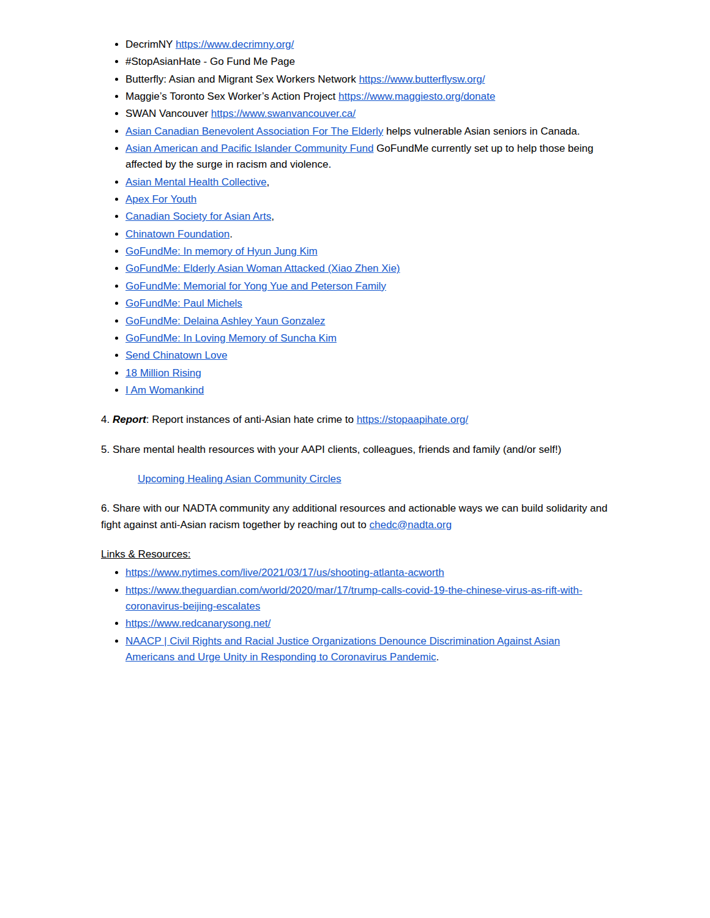DecrimNY https://www.decrimny.org/
#StopAsianHate - Go Fund Me Page
Butterfly: Asian and Migrant Sex Workers Network https://www.butterflysw.org/
Maggie’s Toronto Sex Worker’s Action Project https://www.maggiesto.org/donate
SWAN Vancouver https://www.swanvancouver.ca/
Asian Canadian Benevolent Association For The Elderly helps vulnerable Asian seniors in Canada.
Asian American and Pacific Islander Community Fund GoFundMe currently set up to help those being affected by the surge in racism and violence.
Asian Mental Health Collective,
Apex For Youth
Canadian Society for Asian Arts,
Chinatown Foundation.
GoFundMe: In memory of Hyun Jung Kim
GoFundMe: Elderly Asian Woman Attacked (Xiao Zhen Xie)
GoFundMe: Memorial for Yong Yue and Peterson Family
GoFundMe: Paul Michels
GoFundMe: Delaina Ashley Yaun Gonzalez
GoFundMe: In Loving Memory of Suncha Kim
Send Chinatown Love
18 Million Rising
I Am Womankind
4. Report: Report instances of anti-Asian hate crime to https://stopaapihate.org/
5. Share mental health resources with your AAPI clients, colleagues, friends and family (and/or self!)
Upcoming Healing Asian Community Circles
6. Share with our NADTA community any additional resources and actionable ways we can build solidarity and fight against anti-Asian racism together by reaching out to chedc@nadta.org
Links & Resources:
https://www.nytimes.com/live/2021/03/17/us/shooting-atlanta-acworth
https://www.theguardian.com/world/2020/mar/17/trump-calls-covid-19-the-chinese-virus-as-rift-with-coronavirus-beijing-escalates
https://www.redcanarysong.net/
NAACP | Civil Rights and Racial Justice Organizations Denounce Discrimination Against Asian Americans and Urge Unity in Responding to Coronavirus Pandemic.